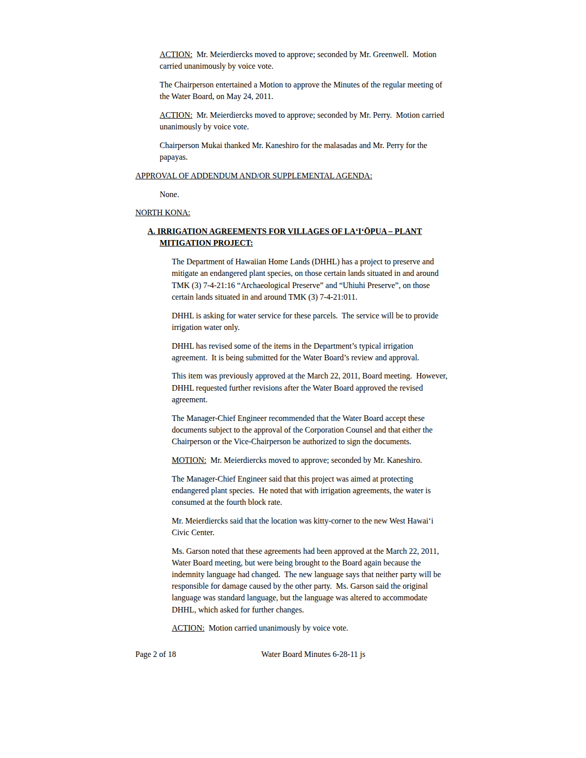ACTION: Mr. Meierdiercks moved to approve; seconded by Mr. Greenwell. Motion carried unanimously by voice vote.
The Chairperson entertained a Motion to approve the Minutes of the regular meeting of the Water Board, on May 24, 2011.
ACTION: Mr. Meierdiercks moved to approve; seconded by Mr. Perry. Motion carried unanimously by voice vote.
Chairperson Mukai thanked Mr. Kaneshiro for the malasadas and Mr. Perry for the papayas.
APPROVAL OF ADDENDUM AND/OR SUPPLEMENTAL AGENDA:
None.
NORTH KONA:
A. IRRIGATION AGREEMENTS FOR VILLAGES OF LA‘I‘ŌPUA – PLANT MITIGATION PROJECT:
The Department of Hawaiian Home Lands (DHHL) has a project to preserve and mitigate an endangered plant species, on those certain lands situated in and around TMK (3) 7-4-21:16 “Archaeological Preserve” and “Uhiuhi Preserve”, on those certain lands situated in and around TMK (3) 7-4-21:011.
DHHL is asking for water service for these parcels. The service will be to provide irrigation water only.
DHHL has revised some of the items in the Department’s typical irrigation agreement. It is being submitted for the Water Board’s review and approval.
This item was previously approved at the March 22, 2011, Board meeting. However, DHHL requested further revisions after the Water Board approved the revised agreement.
The Manager-Chief Engineer recommended that the Water Board accept these documents subject to the approval of the Corporation Counsel and that either the Chairperson or the Vice-Chairperson be authorized to sign the documents.
MOTION: Mr. Meierdiercks moved to approve; seconded by Mr. Kaneshiro.
The Manager-Chief Engineer said that this project was aimed at protecting endangered plant species. He noted that with irrigation agreements, the water is consumed at the fourth block rate.
Mr. Meierdiercks said that the location was kitty-corner to the new West Hawai‘i Civic Center.
Ms. Garson noted that these agreements had been approved at the March 22, 2011, Water Board meeting, but were being brought to the Board again because the indemnity language had changed. The new language says that neither party will be responsible for damage caused by the other party. Ms. Garson said the original language was standard language, but the language was altered to accommodate DHHL, which asked for further changes.
ACTION: Motion carried unanimously by voice vote.
Page 2 of 18
Water Board Minutes 6-28-11 js